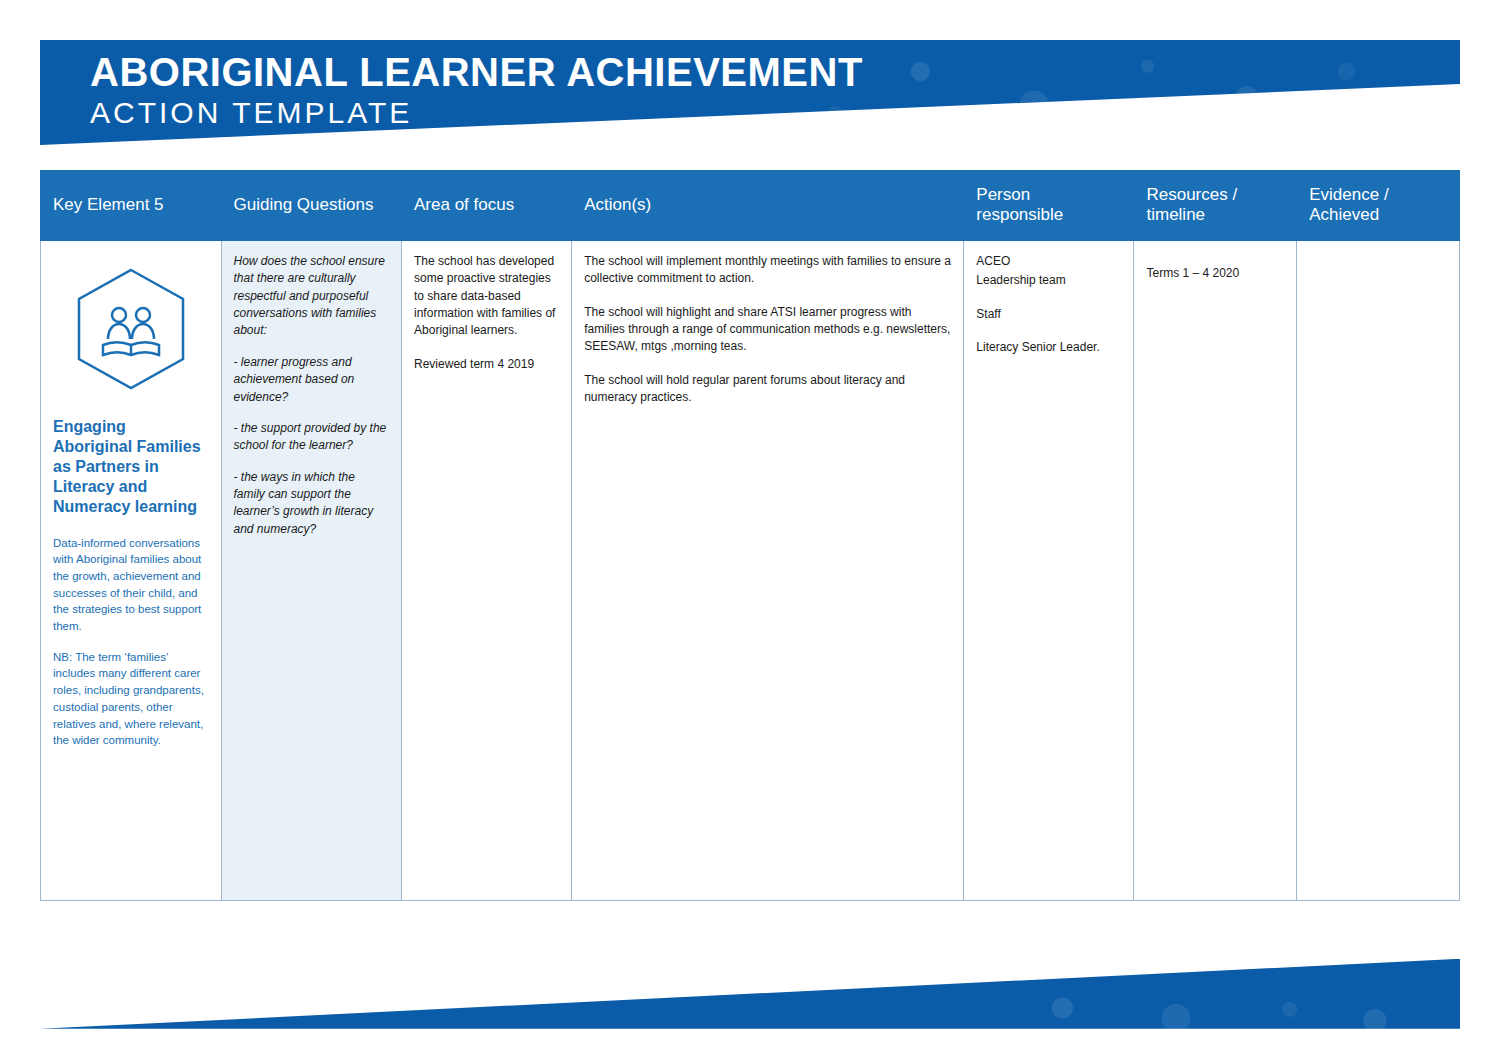ABORIGINAL LEARNER ACHIEVEMENT
ACTION TEMPLATE
| Key Element 5 | Guiding Questions | Area of focus | Action(s) | Person responsible | Resources / timeline | Evidence / Achieved |
| --- | --- | --- | --- | --- | --- | --- |
| Engaging Aboriginal Families as Partners in Literacy and Numeracy learning Data-informed conversations with Aboriginal families about the growth, achievement and successes of their child, and the strategies to best support them. NB: The term ‘families’ includes many different carer roles, including grandparents, custodial parents, other relatives and, where relevant, the wider community. | How does the school ensure that there are culturally respectful and purposeful conversations with families about: - learner progress and achievement based on evidence? - the support provided by the school for the learner? - the ways in which the family can support the learner’s growth in literacy and numeracy? | The school has developed some proactive strategies to share data-based information with families of Aboriginal learners. Reviewed term 4 2019 | The school will implement monthly meetings with families to ensure a collective commitment to action. The school will highlight and share ATSI learner progress with families through a range of communication methods e.g. newsletters, SEESAW, mtgs ,morning teas. The school will hold regular parent forums about literacy and numeracy practices. | ACEO Leadership team Staff Literacy Senior Leader. | Terms 1 – 4 2020 | |